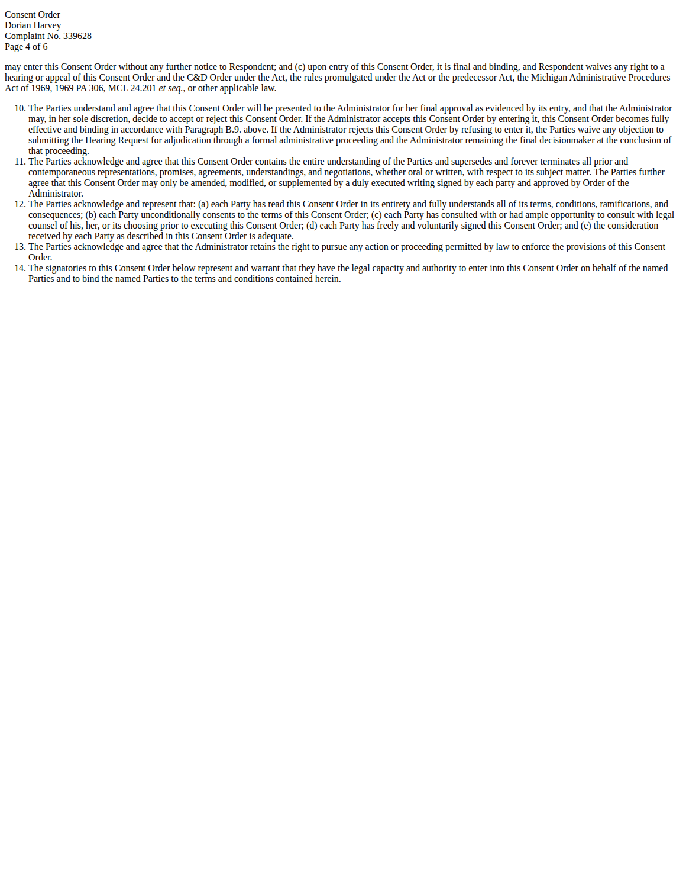Consent Order
Dorian Harvey
Complaint No. 339628
Page 4 of 6
may enter this Consent Order without any further notice to Respondent; and (c) upon entry of this Consent Order, it is final and binding, and Respondent waives any right to a hearing or appeal of this Consent Order and the C&D Order under the Act, the rules promulgated under the Act or the predecessor Act, the Michigan Administrative Procedures Act of 1969, 1969 PA 306, MCL 24.201 et seq., or other applicable law.
The Parties understand and agree that this Consent Order will be presented to the Administrator for her final approval as evidenced by its entry, and that the Administrator may, in her sole discretion, decide to accept or reject this Consent Order. If the Administrator accepts this Consent Order by entering it, this Consent Order becomes fully effective and binding in accordance with Paragraph B.9. above. If the Administrator rejects this Consent Order by refusing to enter it, the Parties waive any objection to submitting the Hearing Request for adjudication through a formal administrative proceeding and the Administrator remaining the final decisionmaker at the conclusion of that proceeding.
The Parties acknowledge and agree that this Consent Order contains the entire understanding of the Parties and supersedes and forever terminates all prior and contemporaneous representations, promises, agreements, understandings, and negotiations, whether oral or written, with respect to its subject matter. The Parties further agree that this Consent Order may only be amended, modified, or supplemented by a duly executed writing signed by each party and approved by Order of the Administrator.
The Parties acknowledge and represent that: (a) each Party has read this Consent Order in its entirety and fully understands all of its terms, conditions, ramifications, and consequences; (b) each Party unconditionally consents to the terms of this Consent Order; (c) each Party has consulted with or had ample opportunity to consult with legal counsel of his, her, or its choosing prior to executing this Consent Order; (d) each Party has freely and voluntarily signed this Consent Order; and (e) the consideration received by each Party as described in this Consent Order is adequate.
The Parties acknowledge and agree that the Administrator retains the right to pursue any action or proceeding permitted by law to enforce the provisions of this Consent Order.
The signatories to this Consent Order below represent and warrant that they have the legal capacity and authority to enter into this Consent Order on behalf of the named Parties and to bind the named Parties to the terms and conditions contained herein.